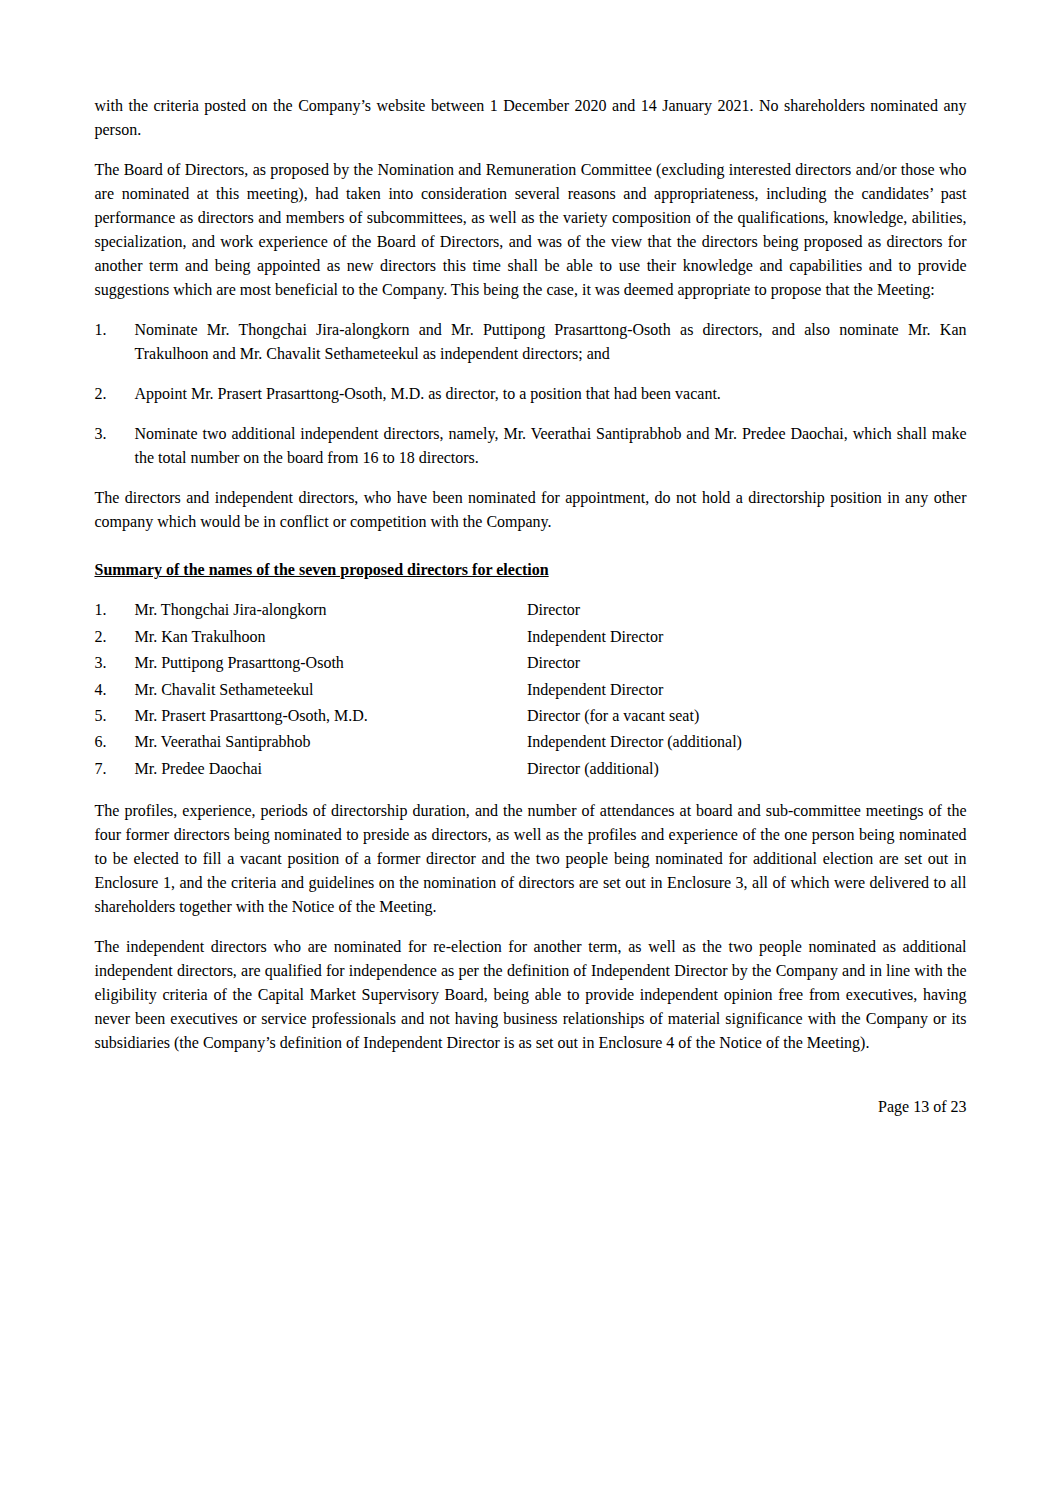with the criteria posted on the Company’s website between 1 December 2020 and 14 January 2021. No shareholders nominated any person.
The Board of Directors, as proposed by the Nomination and Remuneration Committee (excluding interested directors and/or those who are nominated at this meeting), had taken into consideration several reasons and appropriateness, including the candidates’ past performance as directors and members of subcommittees, as well as the variety composition of the qualifications, knowledge, abilities, specialization, and work experience of the Board of Directors, and was of the view that the directors being proposed as directors for another term and being appointed as new directors this time shall be able to use their knowledge and capabilities and to provide suggestions which are most beneficial to the Company. This being the case, it was deemed appropriate to propose that the Meeting:
1.
Nominate Mr. Thongchai Jira-alongkorn and Mr. Puttipong Prasarttong-Osoth as directors, and also nominate Mr. Kan Trakulhoon and Mr. Chavalit Sethameteekul as independent directors; and
2.
Appoint Mr. Prasert Prasarttong-Osoth, M.D. as director, to a position that had been vacant.
3.
Nominate two additional independent directors, namely, Mr. Veerathai Santiprabhob and Mr. Predee Daochai, which shall make the total number on the board from 16 to 18 directors.
The directors and independent directors, who have been nominated for appointment, do not hold a directorship position in any other company which would be in conflict or competition with the Company.
Summary of the names of the seven proposed directors for election
| 1. | Mr. Thongchai Jira-alongkorn | Director |
| 2. | Mr. Kan Trakulhoon | Independent Director |
| 3. | Mr. Puttipong Prasarttong-Osoth | Director |
| 4. | Mr. Chavalit Sethameteekul | Independent Director |
| 5. | Mr. Prasert Prasarttong-Osoth, M.D. | Director (for a vacant seat) |
| 6. | Mr. Veerathai Santiprabhob | Independent Director (additional) |
| 7. | Mr. Predee Daochai | Director (additional) |
The profiles, experience, periods of directorship duration, and the number of attendances at board and sub-committee meetings of the four former directors being nominated to preside as directors, as well as the profiles and experience of the one person being nominated to be elected to fill a vacant position of a former director and the two people being nominated for additional election are set out in Enclosure 1, and the criteria and guidelines on the nomination of directors are set out in Enclosure 3, all of which were delivered to all shareholders together with the Notice of the Meeting.
The independent directors who are nominated for re-election for another term, as well as the two people nominated as additional independent directors, are qualified for independence as per the definition of Independent Director by the Company and in line with the eligibility criteria of the Capital Market Supervisory Board, being able to provide independent opinion free from executives, having never been executives or service professionals and not having business relationships of material significance with the Company or its subsidiaries (the Company’s definition of Independent Director is as set out in Enclosure 4 of the Notice of the Meeting).
Page 13 of 23